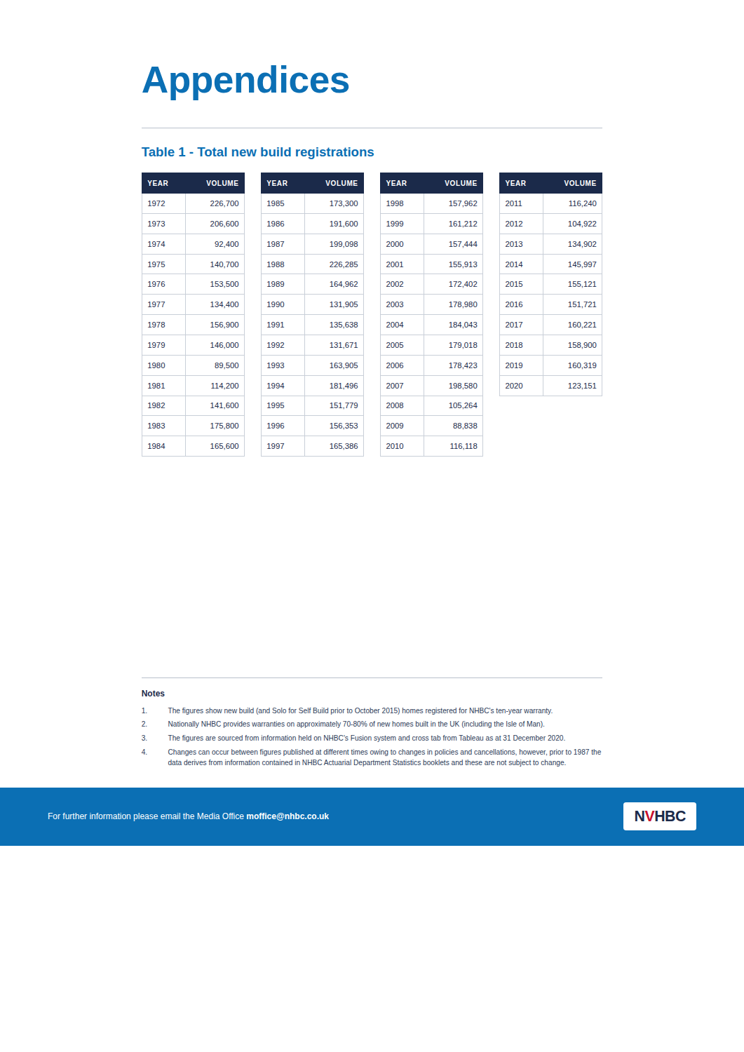Appendices
Table 1 - Total new build registrations
| Year | Volume |
| --- | --- |
| 1972 | 226,700 |
| 1973 | 206,600 |
| 1974 | 92,400 |
| 1975 | 140,700 |
| 1976 | 153,500 |
| 1977 | 134,400 |
| 1978 | 156,900 |
| 1979 | 146,000 |
| 1980 | 89,500 |
| 1981 | 114,200 |
| 1982 | 141,600 |
| 1983 | 175,800 |
| 1984 | 165,600 |
| Year | Volume |
| --- | --- |
| 1985 | 173,300 |
| 1986 | 191,600 |
| 1987 | 199,098 |
| 1988 | 226,285 |
| 1989 | 164,962 |
| 1990 | 131,905 |
| 1991 | 135,638 |
| 1992 | 131,671 |
| 1993 | 163,905 |
| 1994 | 181,496 |
| 1995 | 151,779 |
| 1996 | 156,353 |
| 1997 | 165,386 |
| Year | Volume |
| --- | --- |
| 1998 | 157,962 |
| 1999 | 161,212 |
| 2000 | 157,444 |
| 2001 | 155,913 |
| 2002 | 172,402 |
| 2003 | 178,980 |
| 2004 | 184,043 |
| 2005 | 179,018 |
| 2006 | 178,423 |
| 2007 | 198,580 |
| 2008 | 105,264 |
| 2009 | 88,838 |
| 2010 | 116,118 |
| Year | Volume |
| --- | --- |
| 2011 | 116,240 |
| 2012 | 104,922 |
| 2013 | 134,902 |
| 2014 | 145,997 |
| 2015 | 155,121 |
| 2016 | 151,721 |
| 2017 | 160,221 |
| 2018 | 158,900 |
| 2019 | 160,319 |
| 2020 | 123,151 |
Notes
1. The figures show new build (and Solo for Self Build prior to October 2015) homes registered for NHBC's ten-year warranty.
2. Nationally NHBC provides warranties on approximately 70-80% of new homes built in the UK (including the Isle of Man).
3. The figures are sourced from information held on NHBC's Fusion system and cross tab from Tableau as at 31 December 2020.
4. Changes can occur between figures published at different times owing to changes in policies and cancellations, however, prior to 1987 the data derives from information contained in NHBC Actuarial Department Statistics booklets and these are not subject to change.
For further information please email the Media Office moffice@nhbc.co.uk
NVHBC